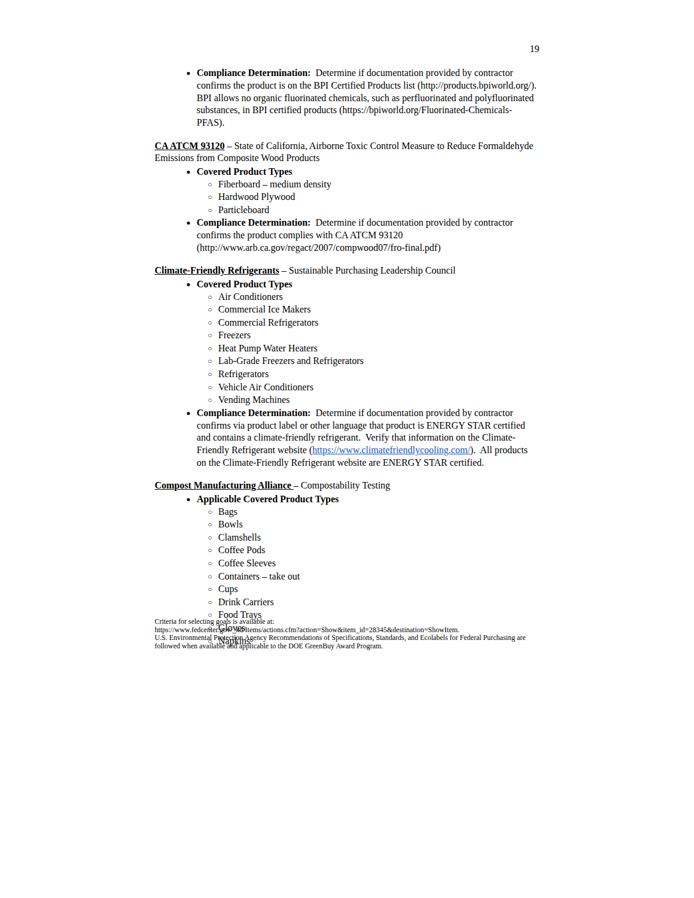19
Compliance Determination: Determine if documentation provided by contractor confirms the product is on the BPI Certified Products list (http://products.bpiworld.org/). BPI allows no organic fluorinated chemicals, such as perfluorinated and polyfluorinated substances, in BPI certified products (https://bpiworld.org/Fluorinated-Chemicals-PFAS).
CA ATCM 93120 – State of California, Airborne Toxic Control Measure to Reduce Formaldehyde Emissions from Composite Wood Products
Covered Product Types
Fiberboard – medium density
Hardwood Plywood
Particleboard
Compliance Determination: Determine if documentation provided by contractor confirms the product complies with CA ATCM 93120 (http://www.arb.ca.gov/regact/2007/compwood07/fro-final.pdf)
Climate-Friendly Refrigerants – Sustainable Purchasing Leadership Council
Covered Product Types
Air Conditioners
Commercial Ice Makers
Commercial Refrigerators
Freezers
Heat Pump Water Heaters
Lab-Grade Freezers and Refrigerators
Refrigerators
Vehicle Air Conditioners
Vending Machines
Compliance Determination: Determine if documentation provided by contractor confirms via product label or other language that product is ENERGY STAR certified and contains a climate-friendly refrigerant. Verify that information on the Climate-Friendly Refrigerant website (https://www.climatefriendlycooling.com/). All products on the Climate-Friendly Refrigerant website are ENERGY STAR certified.
Compost Manufacturing Alliance – Compostability Testing
Applicable Covered Product Types
Bags
Bowls
Clamshells
Coffee Pods
Coffee Sleeves
Containers – take out
Cups
Drink Carriers
Food Trays
Gloves
Napkins
Criteria for selecting goals is available at:
https://www.fedcenter.gov/_kd/Items/actions.cfm?action=Show&item_id=28345&destination=ShowItem.
U.S. Environmental Protection Agency Recommendations of Specifications, Standards, and Ecolabels for Federal Purchasing are followed when available and applicable to the DOE GreenBuy Award Program.